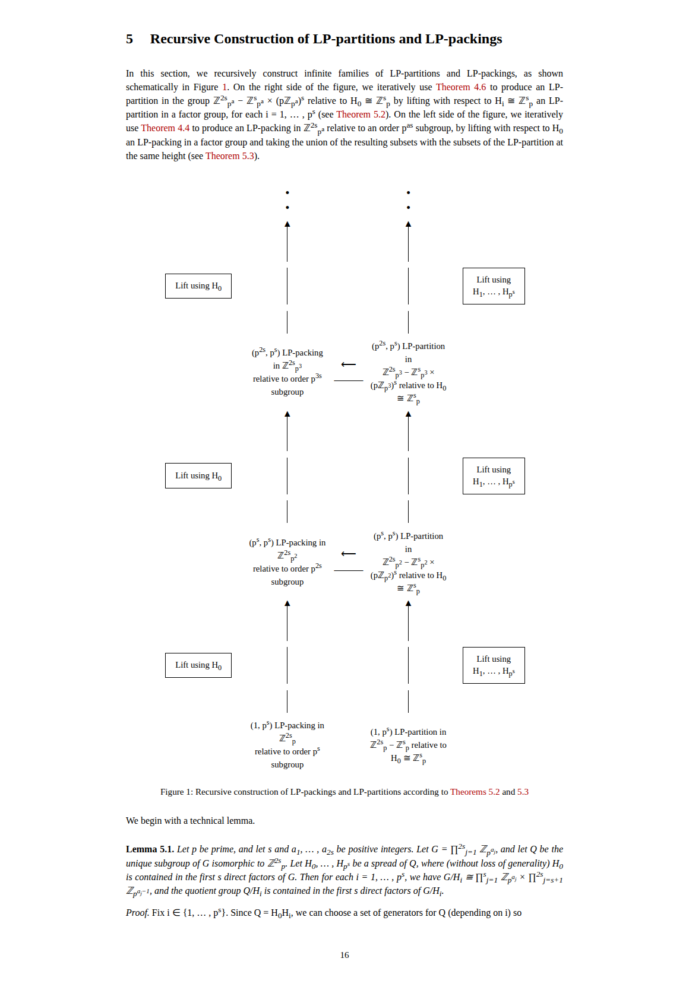5 Recursive Construction of LP-partitions and LP-packings
In this section, we recursively construct infinite families of LP-partitions and LP-packings, as shown schematically in Figure 1. On the right side of the figure, we iteratively use Theorem 4.6 to produce an LP-partition in the group ℤ2spa − ℤspa × (pℤpa)s relative to H0 ≅ ℤsp by lifting with respect to Hi ≅ ℤsp an LP-partition in a factor group, for each i = 1, … , ps (see Theorem 5.2). On the left side of the figure, we iteratively use Theorem 4.4 to produce an LP-packing in ℤ2spa relative to an order pas subgroup, by lifting with respect to H0 an LP-packing in a factor group and taking the union of the resulting subsets with the subsets of the LP-partition at the same height (see Theorem 5.3).
| | • • | | • • | |
| | ▲ | | ▲ | |
| Lift using H 0 | | | | Lift using H 1 , … , H p s |
| | (p 2s , p s ) LP-packing in ℤ 2s p 3 relative to order p 3s subgroup | ⟵——— | (p 2s , p s ) LP-partition in ℤ 2s p 3 − ℤ s p 3 × (pℤ p 3 ) s relative to H 0 ≅ ℤ s p | |
| | ▲ | | ▲ | |
| Lift using H 0 | | | | Lift using H 1 , … , H p s |
| | (p s , p s ) LP-packing in ℤ 2s p 2 relative to order p 2s subgroup | ⟵——— | (p s , p s ) LP-partition in ℤ 2s p 2 − ℤ s p 2 × (pℤ p 2 ) s relative to H 0 ≅ ℤ s p | |
| | ▲ | | ▲ | |
| Lift using H 0 | | | | Lift using H 1 , … , H p s |
| | (1, p s ) LP-packing in ℤ 2s p relative to order p s subgroup | | (1, p s ) LP-partition in ℤ 2s p − ℤ s p relative to H 0 ≅ ℤ s p | |
Figure 1: Recursive construction of LP-packings and LP-partitions according to Theorems 5.2 and 5.3
We begin with a technical lemma.
Lemma 5.1. Let p be prime, and let s and a1, … , a2s be positive integers. Let G = ∏2sj=1 ℤpaj, and let Q be the unique subgroup of G isomorphic to ℤ2sp. Let H0, … , Hps be a spread of Q, where (without loss of generality) H0 is contained in the first s direct factors of G. Then for each i = 1, … , ps, we have G/Hi ≅ ∏sj=1 ℤpaj × ∏2sj=s+1 ℤpaj−1, and the quotient group Q/Hi is contained in the first s direct factors of G/Hi.
Proof. Fix i ∈ {1, … , ps}. Since Q = H0Hi, we can choose a set of generators for Q (depending on i) so
16